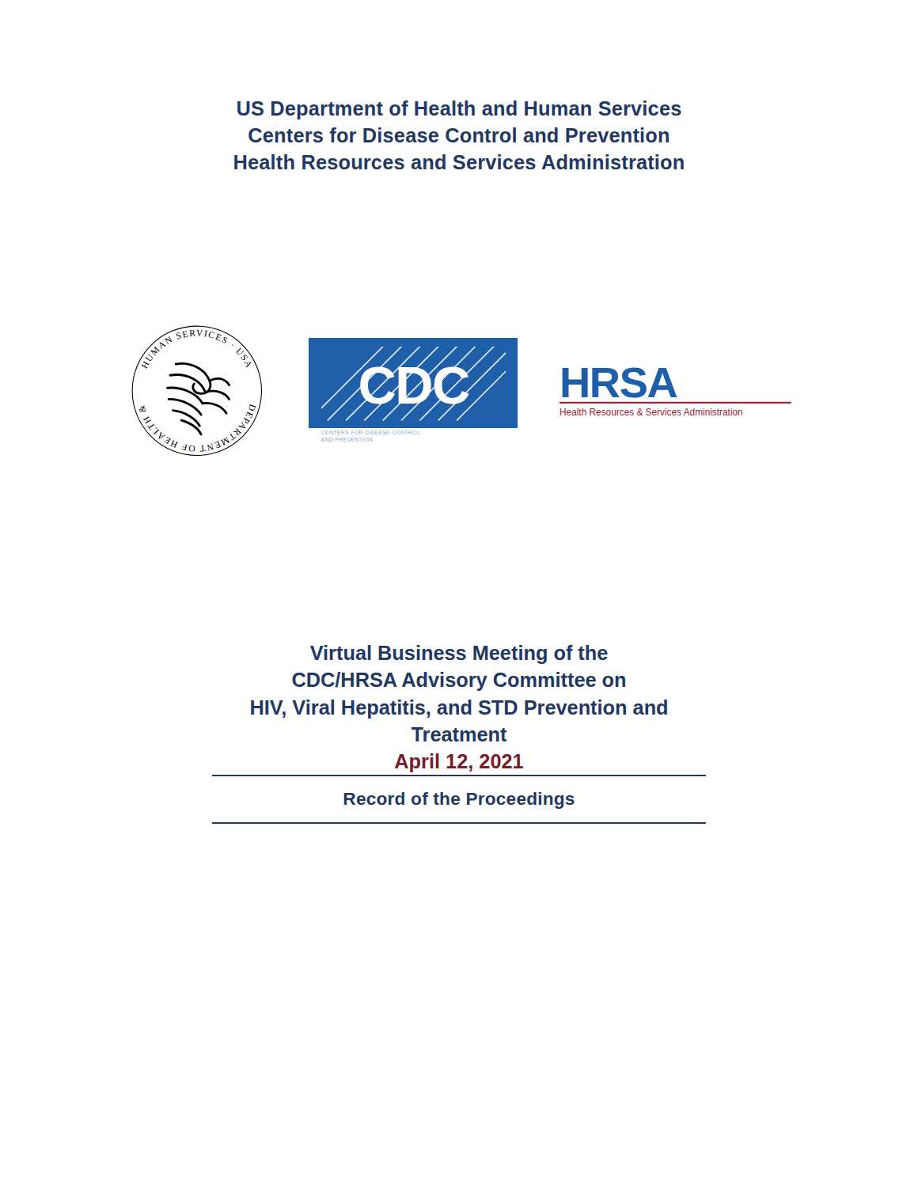US Department of Health and Human Services
Centers for Disease Control and Prevention
Health Resources and Services Administration
HUMAN SERVICES · USA DEPARTMENT OF HEALTH &
CDC
CENTERS FOR DISEASE CONTROL
AND PREVENTION
HRSA Health Resources & Services Administration
Virtual Business Meeting of the
CDC/HRSA Advisory Committee on
HIV, Viral Hepatitis, and STD Prevention and Treatment
April 12, 2021
Record of the Proceedings